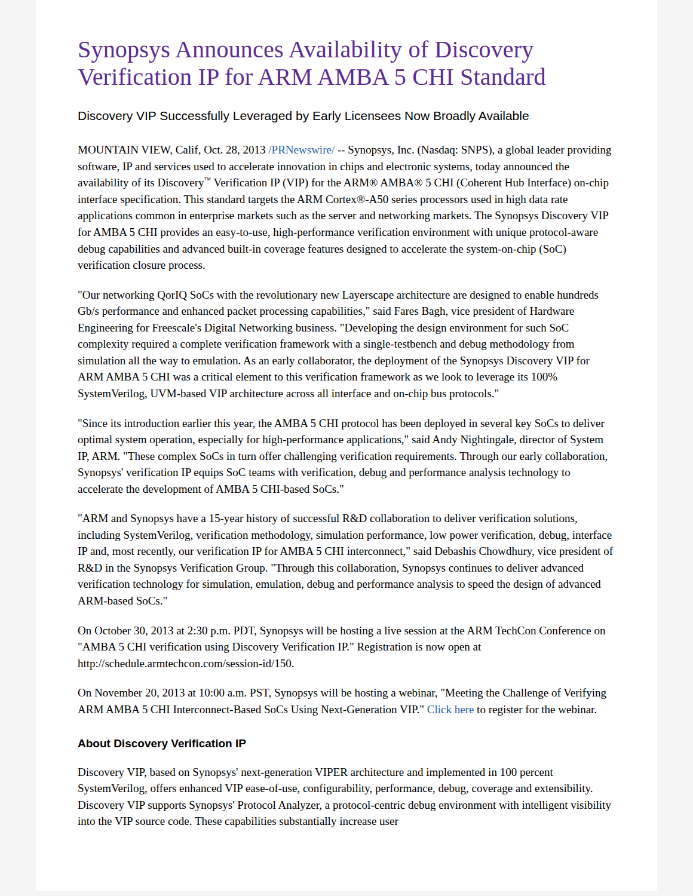Synopsys Announces Availability of Discovery Verification IP for ARM AMBA 5 CHI Standard
Discovery VIP Successfully Leveraged by Early Licensees Now Broadly Available
MOUNTAIN VIEW, Calif, Oct. 28, 2013 /PRNewswire/ -- Synopsys, Inc. (Nasdaq: SNPS), a global leader providing software, IP and services used to accelerate innovation in chips and electronic systems, today announced the availability of its Discovery™ Verification IP (VIP) for the ARM® AMBA® 5 CHI (Coherent Hub Interface) on-chip interface specification. This standard targets the ARM Cortex®-A50 series processors used in high data rate applications common in enterprise markets such as the server and networking markets. The Synopsys Discovery VIP for AMBA 5 CHI provides an easy-to-use, high-performance verification environment with unique protocol-aware debug capabilities and advanced built-in coverage features designed to accelerate the system-on-chip (SoC) verification closure process.
"Our networking QorIQ SoCs with the revolutionary new Layerscape architecture are designed to enable hundreds Gb/s performance and enhanced packet processing capabilities," said Fares Bagh, vice president of Hardware Engineering for Freescale's Digital Networking business. "Developing the design environment for such SoC complexity required a complete verification framework with a single-testbench and debug methodology from simulation all the way to emulation. As an early collaborator, the deployment of the Synopsys Discovery VIP for ARM AMBA 5 CHI was a critical element to this verification framework as we look to leverage its 100% SystemVerilog, UVM-based VIP architecture across all interface and on-chip bus protocols."
"Since its introduction earlier this year, the AMBA 5 CHI protocol has been deployed in several key SoCs to deliver optimal system operation, especially for high-performance applications," said Andy Nightingale, director of System IP, ARM. "These complex SoCs in turn offer challenging verification requirements. Through our early collaboration, Synopsys' verification IP equips SoC teams with verification, debug and performance analysis technology to accelerate the development of AMBA 5 CHI-based SoCs."
"ARM and Synopsys have a 15-year history of successful R&D collaboration to deliver verification solutions, including SystemVerilog, verification methodology, simulation performance, low power verification, debug, interface IP and, most recently, our verification IP for AMBA 5 CHI interconnect," said Debashis Chowdhury, vice president of R&D in the Synopsys Verification Group. "Through this collaboration, Synopsys continues to deliver advanced verification technology for simulation, emulation, debug and performance analysis to speed the design of advanced ARM-based SoCs."
On October 30, 2013 at 2:30 p.m. PDT, Synopsys will be hosting a live session at the ARM TechCon Conference on "AMBA 5 CHI verification using Discovery Verification IP." Registration is now open at http://schedule.armtechcon.com/session-id/150.
On November 20, 2013 at 10:00 a.m. PST, Synopsys will be hosting a webinar, "Meeting the Challenge of Verifying ARM AMBA 5 CHI Interconnect-Based SoCs Using Next-Generation VIP." Click here to register for the webinar.
About Discovery Verification IP
Discovery VIP, based on Synopsys' next-generation VIPER architecture and implemented in 100 percent SystemVerilog, offers enhanced VIP ease-of-use, configurability, performance, debug, coverage and extensibility. Discovery VIP supports Synopsys' Protocol Analyzer, a protocol-centric debug environment with intelligent visibility into the VIP source code. These capabilities substantially increase user